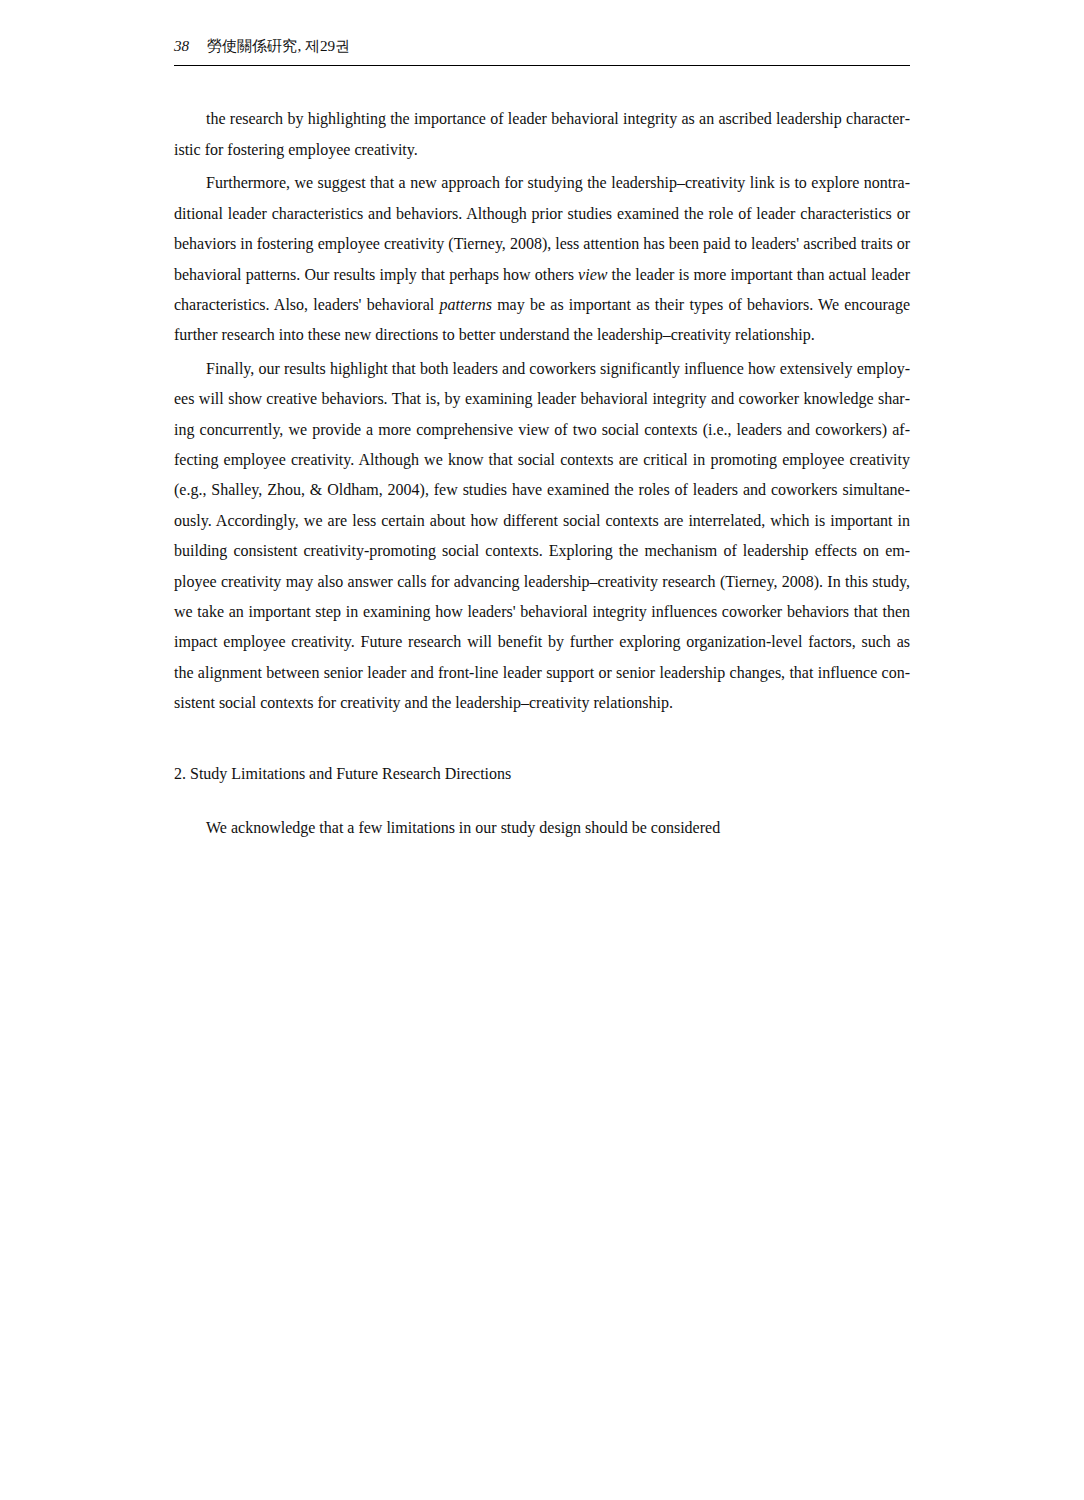38 勞使關係硏究, 제29권
the research by highlighting the importance of leader behavioral integrity as an ascribed leadership characteristic for fostering employee creativity.
Furthermore, we suggest that a new approach for studying the leadership–creativity link is to explore nontraditional leader characteristics and behaviors. Although prior studies examined the role of leader characteristics or behaviors in fostering employee creativity (Tierney, 2008), less attention has been paid to leaders' ascribed traits or behavioral patterns. Our results imply that perhaps how others view the leader is more important than actual leader characteristics. Also, leaders' behavioral patterns may be as important as their types of behaviors. We encourage further research into these new directions to better understand the leadership–creativity relationship.
Finally, our results highlight that both leaders and coworkers significantly influence how extensively employees will show creative behaviors. That is, by examining leader behavioral integrity and coworker knowledge sharing concurrently, we provide a more comprehensive view of two social contexts (i.e., leaders and coworkers) affecting employee creativity. Although we know that social contexts are critical in promoting employee creativity (e.g., Shalley, Zhou, & Oldham, 2004), few studies have examined the roles of leaders and coworkers simultaneously. Accordingly, we are less certain about how different social contexts are interrelated, which is important in building consistent creativity-promoting social contexts. Exploring the mechanism of leadership effects on employee creativity may also answer calls for advancing leadership–creativity research (Tierney, 2008). In this study, we take an important step in examining how leaders' behavioral integrity influences coworker behaviors that then impact employee creativity. Future research will benefit by further exploring organization-level factors, such as the alignment between senior leader and front-line leader support or senior leadership changes, that influence consistent social contexts for creativity and the leadership–creativity relationship.
2. Study Limitations and Future Research Directions
We acknowledge that a few limitations in our study design should be considered